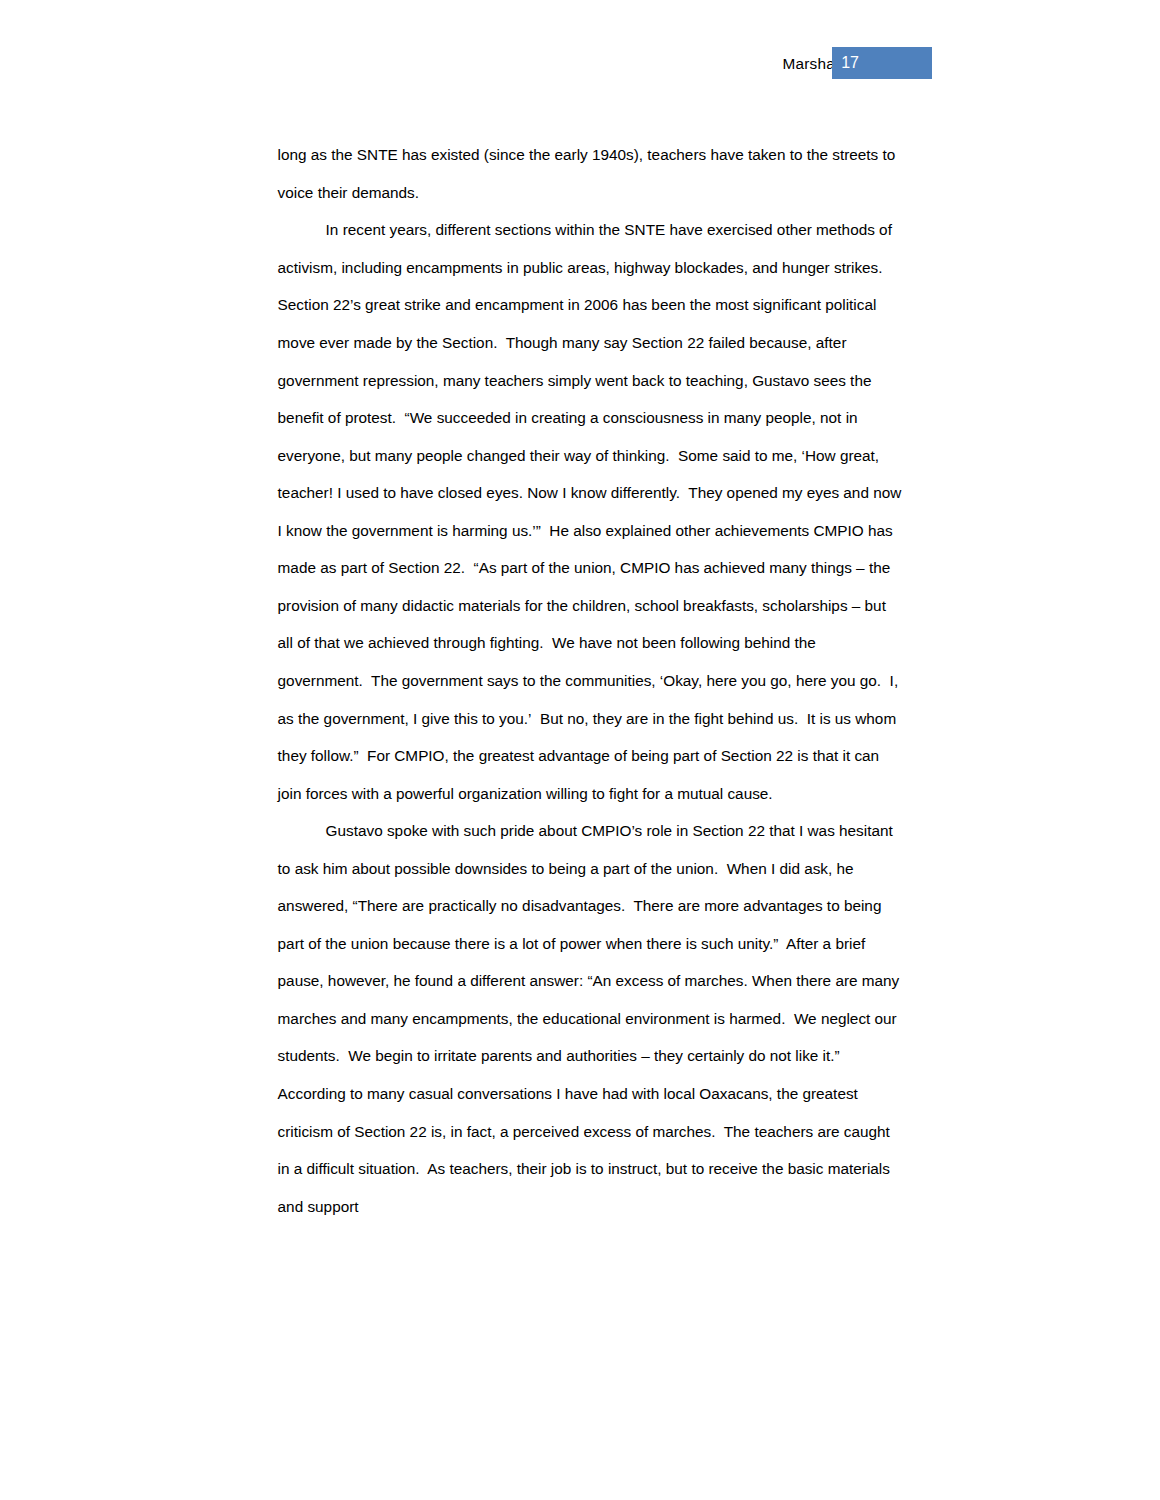Marshall
17
long as the SNTE has existed (since the early 1940s), teachers have taken to the streets to voice their demands.
In recent years, different sections within the SNTE have exercised other methods of activism, including encampments in public areas, highway blockades, and hunger strikes. Section 22’s great strike and encampment in 2006 has been the most significant political move ever made by the Section. Though many say Section 22 failed because, after government repression, many teachers simply went back to teaching, Gustavo sees the benefit of protest. “We succeeded in creating a consciousness in many people, not in everyone, but many people changed their way of thinking. Some said to me, ‘How great, teacher! I used to have closed eyes. Now I know differently. They opened my eyes and now I know the government is harming us.’” He also explained other achievements CMPIO has made as part of Section 22. “As part of the union, CMPIO has achieved many things – the provision of many didactic materials for the children, school breakfasts, scholarships – but all of that we achieved through fighting. We have not been following behind the government. The government says to the communities, ‘Okay, here you go, here you go. I, as the government, I give this to you.’ But no, they are in the fight behind us. It is us whom they follow.” For CMPIO, the greatest advantage of being part of Section 22 is that it can join forces with a powerful organization willing to fight for a mutual cause.
Gustavo spoke with such pride about CMPIO’s role in Section 22 that I was hesitant to ask him about possible downsides to being a part of the union. When I did ask, he answered, “There are practically no disadvantages. There are more advantages to being part of the union because there is a lot of power when there is such unity.” After a brief pause, however, he found a different answer: “An excess of marches. When there are many marches and many encampments, the educational environment is harmed. We neglect our students. We begin to irritate parents and authorities – they certainly do not like it.” According to many casual conversations I have had with local Oaxacans, the greatest criticism of Section 22 is, in fact, a perceived excess of marches. The teachers are caught in a difficult situation. As teachers, their job is to instruct, but to receive the basic materials and support